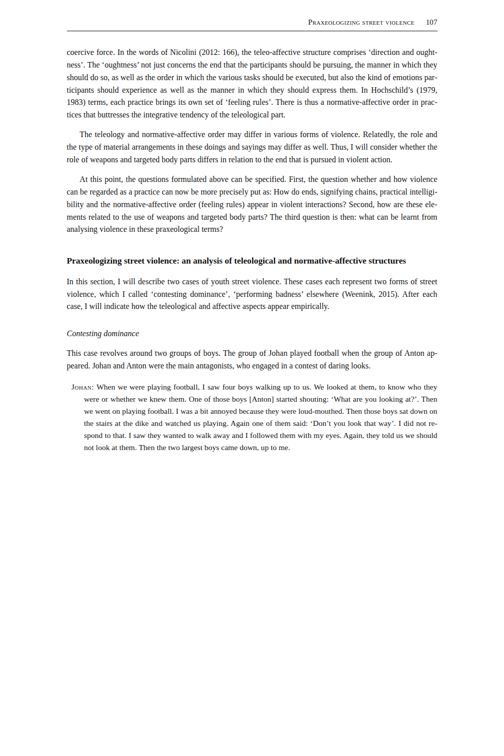Praxeologizing street violence 107
coercive force. In the words of Nicolini (2012: 166), the teleo-affective structure comprises ‘direction and oughtness’. The ‘oughtness’ not just concerns the end that the participants should be pursuing, the manner in which they should do so, as well as the order in which the various tasks should be executed, but also the kind of emotions participants should experience as well as the manner in which they should express them. In Hochschild’s (1979, 1983) terms, each practice brings its own set of ‘feeling rules’. There is thus a normative-affective order in practices that buttresses the integrative tendency of the teleological part.
The teleology and normative-affective order may differ in various forms of violence. Relatedly, the role and the type of material arrangements in these doings and sayings may differ as well. Thus, I will consider whether the role of weapons and targeted body parts differs in relation to the end that is pursued in violent action.
At this point, the questions formulated above can be specified. First, the question whether and how violence can be regarded as a practice can now be more precisely put as: How do ends, signifying chains, practical intelligibility and the normative-affective order (feeling rules) appear in violent interactions? Second, how are these elements related to the use of weapons and targeted body parts? The third question is then: what can be learnt from analysing violence in these praxeological terms?
Praxeologizing street violence: an analysis of teleological and normative-affective structures
In this section, I will describe two cases of youth street violence. These cases each represent two forms of street violence, which I called ‘contesting dominance’, ‘performing badness’ elsewhere (Weenink, 2015). After each case, I will indicate how the teleological and affective aspects appear empirically.
Contesting dominance
This case revolves around two groups of boys. The group of Johan played football when the group of Anton appeared. Johan and Anton were the main antagonists, who engaged in a contest of daring looks.
Johan: When we were playing football, I saw four boys walking up to us. We looked at them, to know who they were or whether we knew them. One of those boys [Anton] started shouting: ‘What are you looking at?’. Then we went on playing football. I was a bit annoyed because they were loud-mouthed. Then those boys sat down on the stairs at the dike and watched us playing. Again one of them said: ‘Don’t you look that way’. I did not respond to that. I saw they wanted to walk away and I followed them with my eyes. Again, they told us we should not look at them. Then the two largest boys came down, up to me.